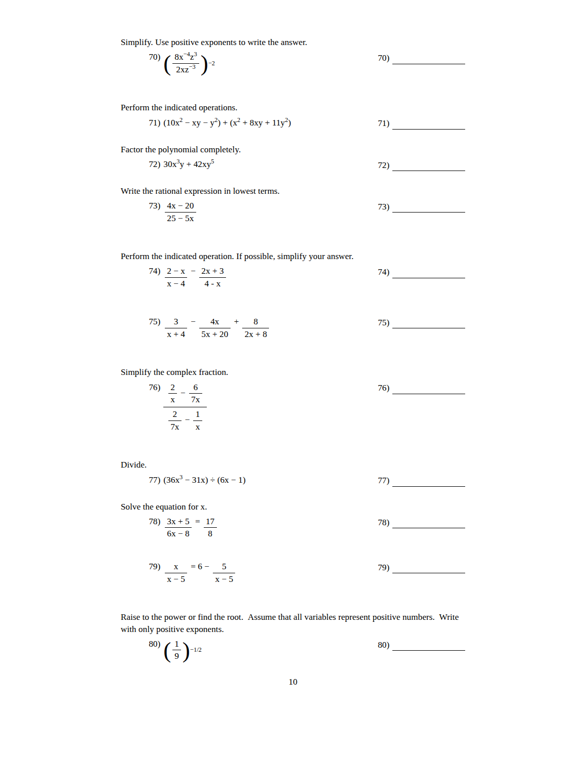Simplify. Use positive exponents to write the answer.
70) ( 8x−4z3 2xz−3 )−2
70)
Perform the indicated operations.
71) (10x2 − xy − y2) + (x2 + 8xy + 11y2)
71)
Factor the polynomial completely.
72) 30x3y + 42xy5
72)
Write the rational expression in lowest terms.
73) 4x − 20 25 − 5x
73)
Perform the indicated operation. If possible, simplify your answer.
74) 2 − x x − 4 − 2x + 3 4 - x
74)
75) 3 x + 4 − 4x 5x + 20 + 8 2x + 8
75)
Simplify the complex fraction.
76) 2 x − 6 7x 2 7x − 1 x
76)
Divide.
77) (36x3 − 31x) ÷ (6x − 1)
77)
Solve the equation for x.
78) 3x + 5 6x − 8 = 17 8
78)
79) x x − 5 = 6 − 5 x − 5
79)
Raise to the power or find the root. Assume that all variables represent positive numbers. Write with only positive exponents.
80) ( 1 9 )−1/2
80)
10